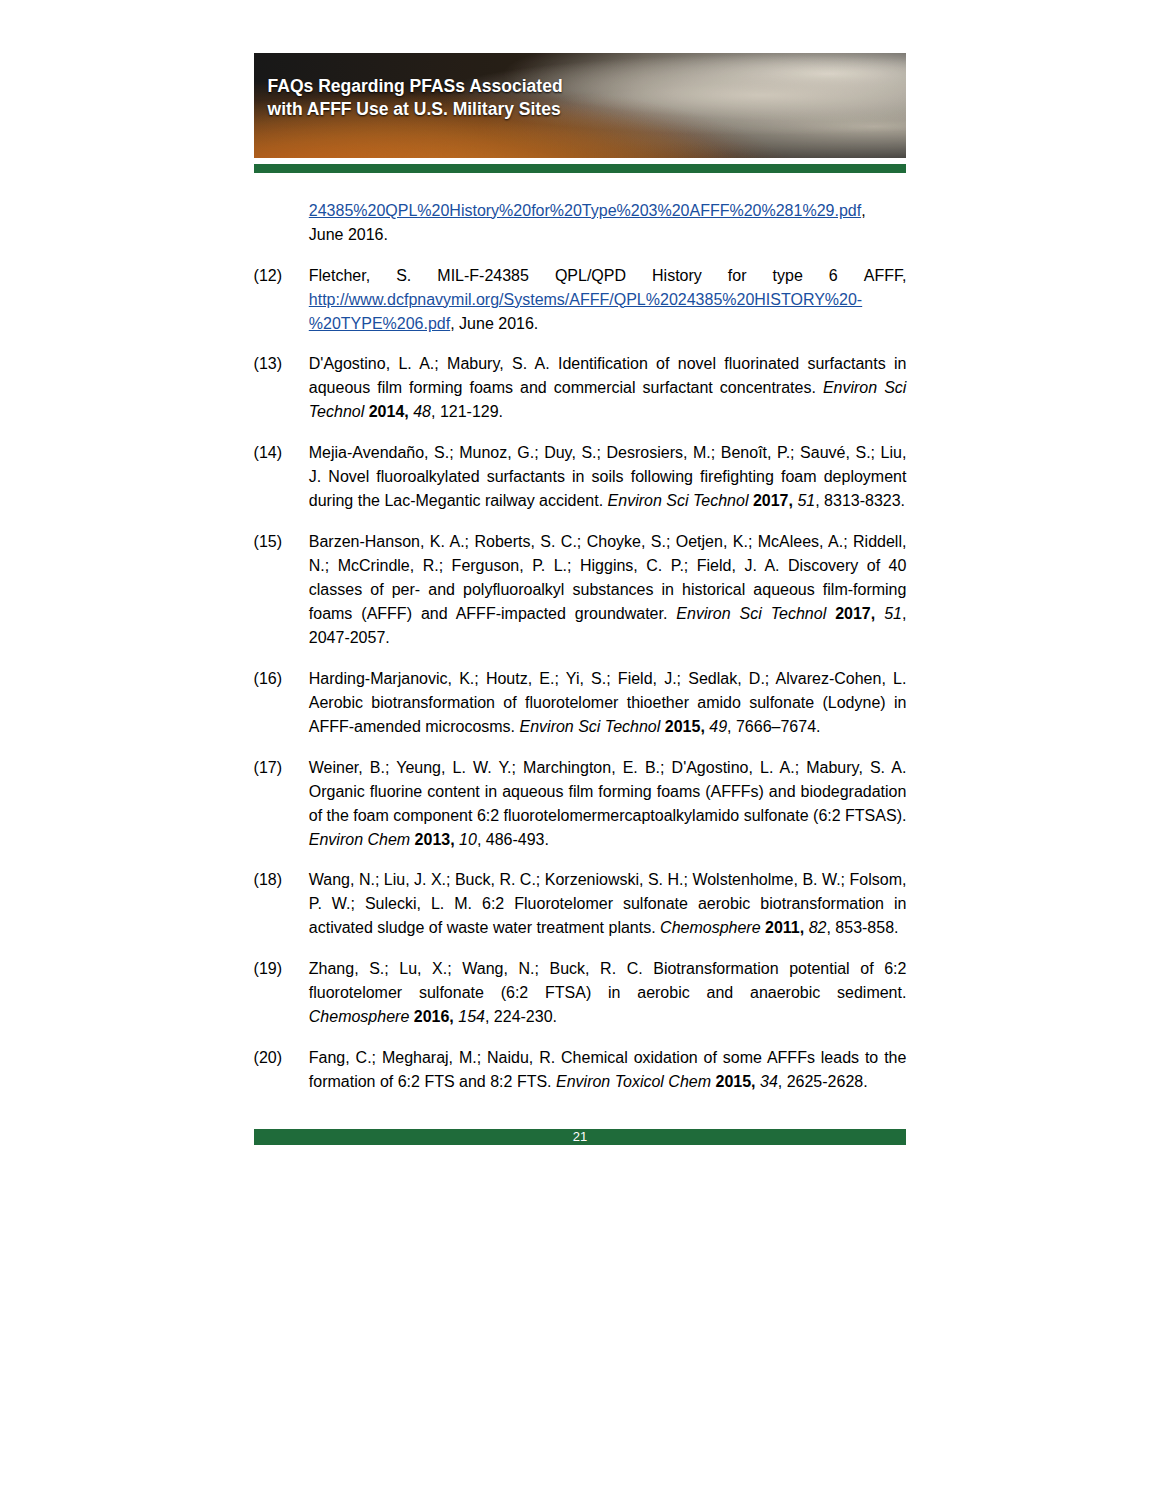FAQs Regarding PFASs Associated
with AFFF Use at U.S. Military Sites
24385%20QPL%20History%20for%20Type%203%20AFFF%20%281%29.pdf,
June 2016.
Fletcher, S. MIL-F-24385 QPL/QPD History for type 6 AFFF,
http://www.dcfpnavymil.org/Systems/AFFF/QPL%2024385%20HISTORY%20-
%20TYPE%206.pdf, June 2016.
D'Agostino, L. A.; Mabury, S. A. Identification of novel fluorinated surfactants in aqueous film forming foams and commercial surfactant concentrates. Environ Sci Technol 2014, 48, 121-129.
Mejia-Avendaño, S.; Munoz, G.; Duy, S.; Desrosiers, M.; Benoît, P.; Sauvé, S.; Liu, J. Novel fluoroalkylated surfactants in soils following firefighting foam deployment during the Lac-Megantic railway accident. Environ Sci Technol 2017, 51, 8313-8323.
Barzen-Hanson, K. A.; Roberts, S. C.; Choyke, S.; Oetjen, K.; McAlees, A.; Riddell, N.; McCrindle, R.; Ferguson, P. L.; Higgins, C. P.; Field, J. A. Discovery of 40 classes of per- and polyfluoroalkyl substances in historical aqueous film-forming foams (AFFF) and AFFF-impacted groundwater. Environ Sci Technol 2017, 51, 2047-2057.
Harding-Marjanovic, K.; Houtz, E.; Yi, S.; Field, J.; Sedlak, D.; Alvarez-Cohen, L. Aerobic biotransformation of fluorotelomer thioether amido sulfonate (Lodyne) in AFFF-amended microcosms. Environ Sci Technol 2015, 49, 7666–7674.
Weiner, B.; Yeung, L. W. Y.; Marchington, E. B.; D'Agostino, L. A.; Mabury, S. A. Organic fluorine content in aqueous film forming foams (AFFFs) and biodegradation of the foam component 6:2 fluorotelomermercaptoalkylamido sulfonate (6:2 FTSAS). Environ Chem 2013, 10, 486-493.
Wang, N.; Liu, J. X.; Buck, R. C.; Korzeniowski, S. H.; Wolstenholme, B. W.; Folsom, P. W.; Sulecki, L. M. 6:2 Fluorotelomer sulfonate aerobic biotransformation in activated sludge of waste water treatment plants. Chemosphere 2011, 82, 853-858.
Zhang, S.; Lu, X.; Wang, N.; Buck, R. C. Biotransformation potential of 6:2 fluorotelomer sulfonate (6:2 FTSA) in aerobic and anaerobic sediment. Chemosphere 2016, 154, 224-230.
Fang, C.; Megharaj, M.; Naidu, R. Chemical oxidation of some AFFFs leads to the formation of 6:2 FTS and 8:2 FTS. Environ Toxicol Chem 2015, 34, 2625-2628.
21